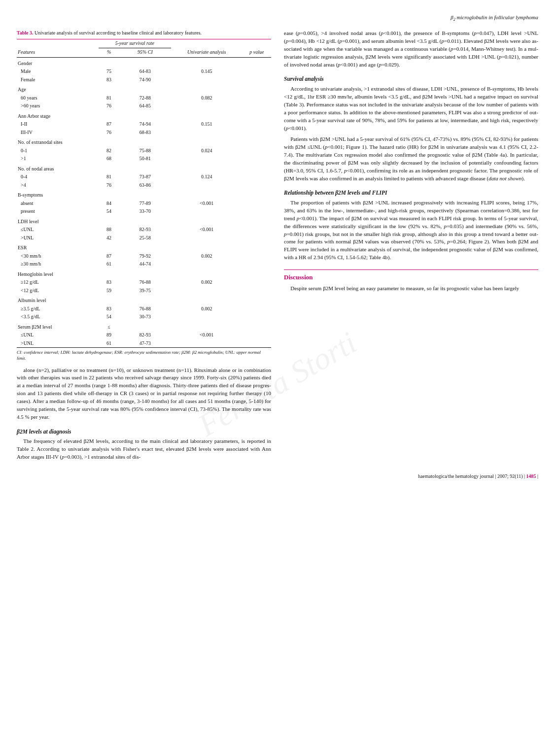Ferrata Storti
β2 microglobulin in follicular lymphoma
Table 3. Univariate analysis of survival according to baseline clinical and laboratory features.
| Features | 5-year survival rate | Univariate analysis |
| --- | --- | --- |
| % | 95% CI | p value |
| Gender | | | |
| Male | 75 | 64-83 | 0.145 |
| Female | 83 | 74-90 | |
| Age | | | |
| 60 years | 81 | 72-88 | 0.082 |
| >60 years | 76 | 64-85 | |
| Ann Arbor stage | | | |
| I-II | 87 | 74-94 | 0.151 |
| III-IV | 76 | 68-83 | |
| No. of extranodal sites | | | |
| 0-1 | 82 | 75-88 | 0.024 |
| >1 | 68 | 50-81 | |
| No. of nodal areas | | | |
| 0-4 | 81 | 73-87 | 0.124 |
| >4 | 76 | 63-86 | |
| B-symptoms | | | |
| absent | 84 | 77-89 | <0.001 |
| present | 54 | 33-70 | |
| LDH level | | | |
| ≤UNL | 88 | 82-93 | <0.001 |
| >UNL | 42 | 25-58 | |
| ESR | | | |
| <30 mm/h | 87 | 79-92 | 0.002 |
| ≥30 mm/h | 61 | 44-74 | |
| Hemoglobin level | | | |
| ≥12 g/dL | 83 | 76-88 | 0.002 |
| <12 g/dL | 59 | 39-75 | |
| Albumin level | | | |
| ≥3.5 g/dL | 83 | 76-88 | 0.002 |
| <3.5 g/dL | 54 | 30-73 | |
| Serum β2M level | ≤ | | |
| ≤UNL | 89 | 82-93 | <0.001 |
| >UNL | 61 | 47-73 | |
CI: confidence interval; LDH: lactate dehydrogenase; ESR: erythrocyte sedimentation rate; β2M: β2 microglobulin; UNL: upper normal limit.
alone (n=2), palliative or no treatment (n=10), or unknown treatment (n=11). Rituximab alone or in combination with other therapies was used in 22 patients who received salvage therapy since 1999. Forty-six (20%) patients died at a median interval of 27 months (range 1-88 months) after diagnosis. Thirty-three patients died of disease progression and 13 patients died while off-therapy in CR (3 cases) or in partial response not requiring further therapy (10 cases). After a median follow-up of 46 months (range, 3-140 months) for all cases and 51 months (range, 5-140) for surviving patients, the 5-year survival rate was 80% (95% confidence interval (CI), 73-85%). The mortality rate was 4.5 % per year.
β2M levels at diagnosis
The frequency of elevated β2M levels, according to the main clinical and laboratory parameters, is reported in Table 2. According to univariate analysis with Fisher's exact test, elevated β2M levels were associated with Ann Arbor stages III-IV (p=0.003), >1 extranodal sites of dis-
ease (p=0.005), >4 involved nodal areas (p<0.001), the presence of B-symptoms (p=0.047), LDH level >UNL (p=0.004), Hb <12 g/dL (p=0.001), and serum albumin level <3.5 g/dL (p=0.011). Elevated β2M levels were also associated with age when the variable was managed as a continuous variable (p=0.014, Mann-Whitney test). In a multivariate logistic regression analysis, β2M levels were significantly associated with LDH >UNL (p=0.021), number of involved nodal areas (p<0.001) and age (p=0.029).
Survival analysis
According to univariate analysis, >1 extranodal sites of disease, LDH >UNL, presence of B-symptoms, Hb levels <12 g/dL, 1hr ESR ≥30 mm/hr, albumin levels <3.5 g/dL, and β2M levels >UNL had a negative impact on survival (Table 3). Performance status was not included in the univariate analysis because of the low number of patients with a poor performance status. In addition to the above-mentioned parameters, FLIPI was also a strong predictor of outcome with a 5-year survival rate of 90%, 78%, and 59% for patients at low, intermediate, and high risk, respectively (p<0.001).
Patients with β2M >UNL had a 5-year survival of 61% (95% CI, 47-73%) vs. 89% (95% CI, 82-93%) for patients with β2M ≤UNL (p<0.001; Figure 1). The hazard ratio (HR) for β2M in univariate analysis was 4.1 (95% CI, 2.2-7.4). The multivariate Cox regression model also confirmed the prognostic value of β2M (Table 4a). In particular, the discriminating power of β2M was only slightly decreased by the inclusion of potentially confounding factors (HR=3.0, 95% CI, 1.6-5.7, p<0.001), confirming its role as an independent prognostic factor. The prognostic role of β2M levels was also confirmed in an analysis limited to patients with advanced stage disease (data not shown).
Relationship between β2M levels and FLIPI
The proportion of patients with β2M >UNL increased progressively with increasing FLIPI scores, being 17%, 38%, and 63% in the low-, intermediate-, and high-risk groups, respectively (Spearman correlation=0.386, test for trend p<0.001). The impact of β2M on survival was measured in each FLIPI risk group. In terms of 5-year survival, the differences were statistically significant in the low (92% vs. 82%, p=0.035) and intermediate (90% vs. 56%, p=0.001) risk groups, but not in the smaller high risk group, although also in this group a trend toward a better outcome for patients with normal β2M values was observed (70% vs. 53%, p=0.264; Figure 2). When both β2M and FLIPI were included in a multivariate analysis of survival, the independent prognostic value of β2M was confirmed, with a HR of 2.94 (95% CI, 1.54-5.62; Table 4b).
Discussion
Despite serum β2M level being an easy parameter to measure, so far its prognostic value has been largely
haematologica/the hematology journal | 2007; 92(11) | 1485 |